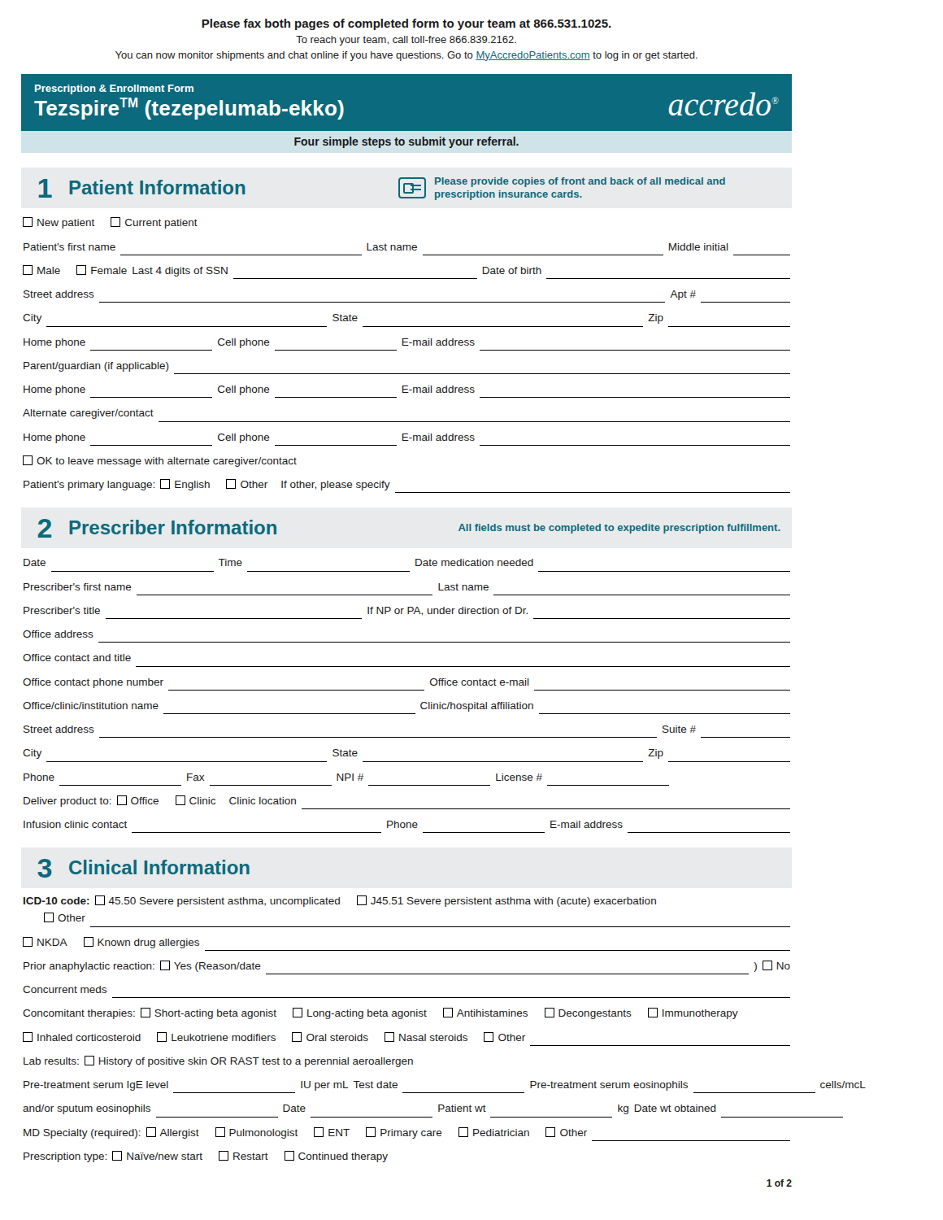Please fax both pages of completed form to your team at 866.531.1025.
To reach your team, call toll-free 866.839.2162.
You can now monitor shipments and chat online if you have questions. Go to MyAccredoPatients.com to log in or get started.
Prescription & Enrollment Form
TezspireTM (tezepelumab-ekko)
accredo®
Four simple steps to submit your referral.
1
Patient Information
Please provide copies of front and back of all medical and prescription insurance cards.
New patient Current patient
Patient's first name Last name Middle initial
Male Female Last 4 digits of SSN Date of birth
Street address Apt #
City State Zip
Home phone Cell phone E-mail address
Parent/guardian (if applicable)
Home phone Cell phone E-mail address
Alternate caregiver/contact
Home phone Cell phone E-mail address
OK to leave message with alternate caregiver/contact
Patient's primary language: English Other If other, please specify
2
Prescriber Information
All fields must be completed to expedite prescription fulfillment.
Date Time Date medication needed
Prescriber's first name Last name
Prescriber's title If NP or PA, under direction of Dr.
Office address
Office contact and title
Office contact phone number Office contact e-mail
Office/clinic/institution name Clinic/hospital affiliation
Street address Suite #
City State Zip
Phone Fax NPI # License #
Deliver product to: Office Clinic Clinic location
Infusion clinic contact Phone E-mail address
3
Clinical Information
ICD-10 code: 45.50 Severe persistent asthma, uncomplicated J45.51 Severe persistent asthma with (acute) exacerbation
Other
NKDA Known drug allergies
Prior anaphylactic reaction: Yes (Reason/date ) No
Concurrent meds
Concomitant therapies: Short-acting beta agonist Long-acting beta agonist Antihistamines Decongestants Immunotherapy
Inhaled corticosteroid Leukotriene modifiers Oral steroids Nasal steroids Other
Lab results: History of positive skin OR RAST test to a perennial aeroallergen
Pre-treatment serum IgE level IU per mL Test date Pre-treatment serum eosinophils cells/mcL
and/or sputum eosinophils Date Patient wt kg Date wt obtained
MD Specialty (required): Allergist Pulmonologist ENT Primary care Pediatrician Other
Prescription type: Naïve/new start Restart Continued therapy
1 of 2